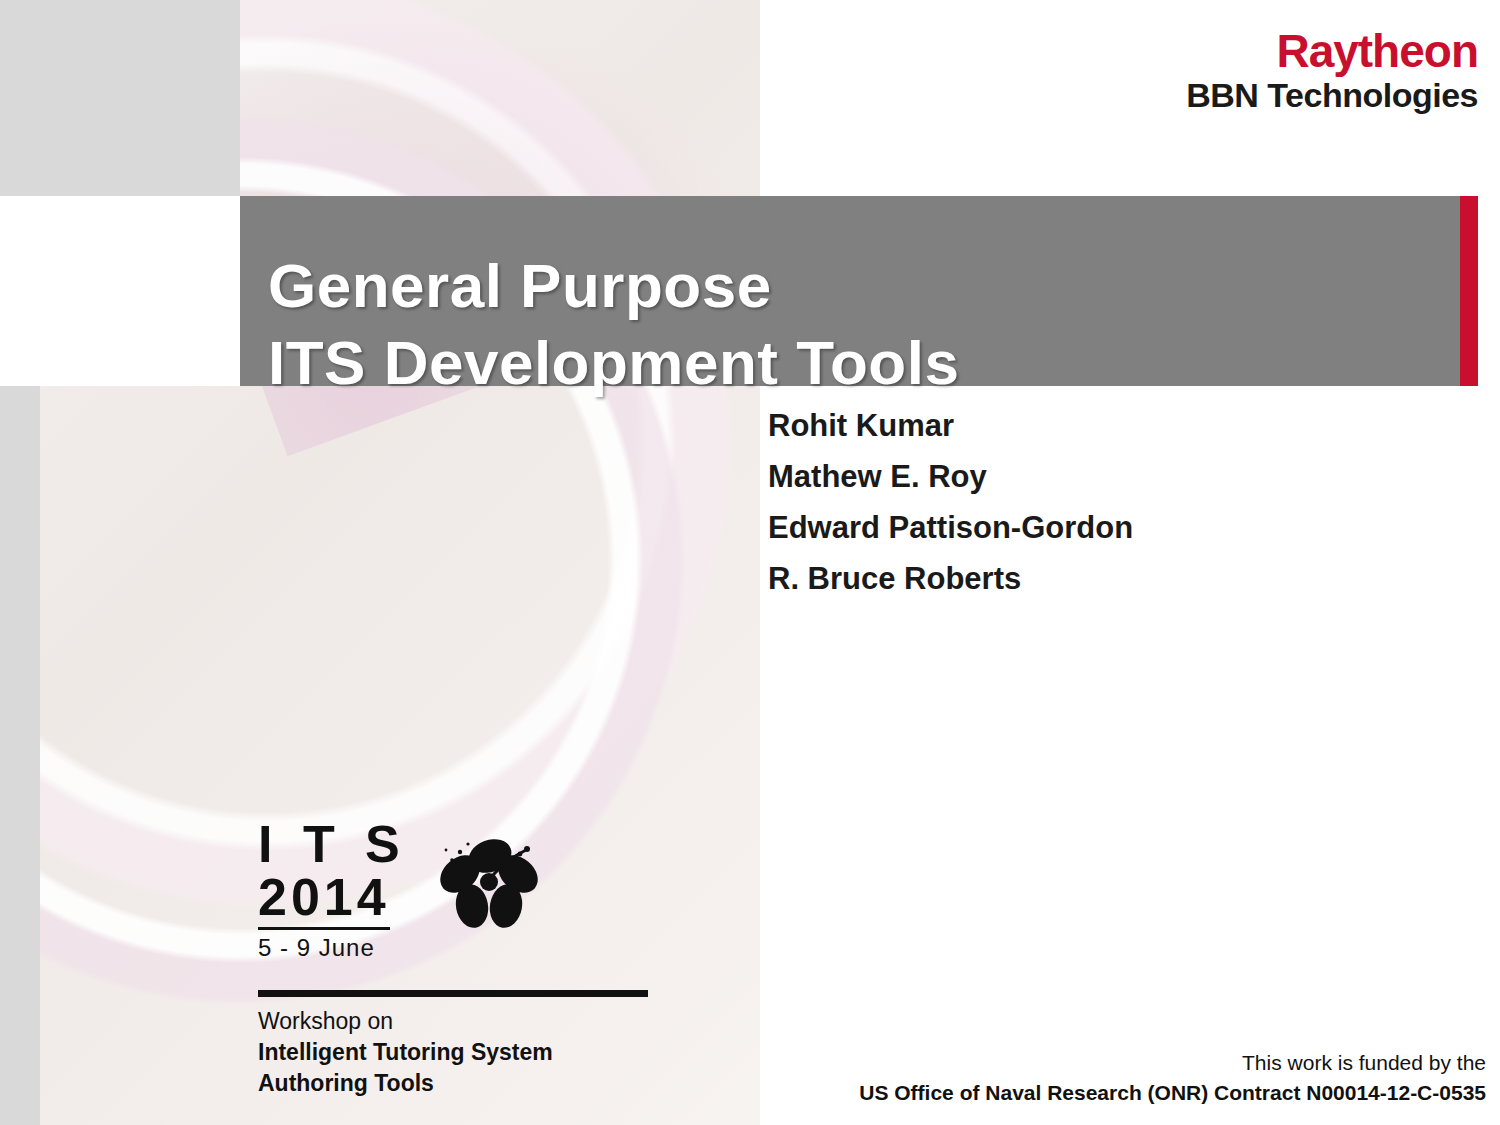Raytheon
BBN Technologies
General Purpose
ITS Development Tools
Rohit Kumar
Mathew E. Roy
Edward Pattison-Gordon
R. Bruce Roberts
I T S
2014
5 - 9 June
Workshop on
Intelligent Tutoring System
Authoring Tools
This work is funded by the
US Office of Naval Research (ONR) Contract N00014-12-C-0535